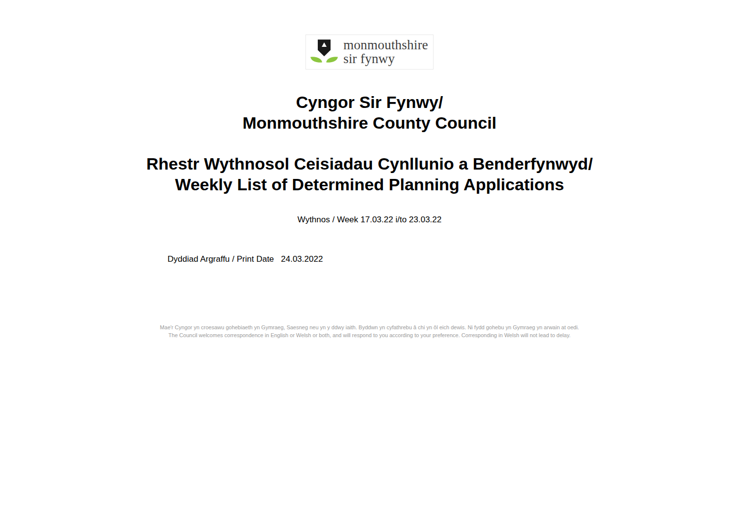monmouthshire
sir fynwy
Cyngor Sir Fynwy/
Monmouthshire County Council
Rhestr Wythnosol Ceisiadau Cynllunio a Benderfynwyd/
Weekly List of Determined Planning Applications
Wythnos / Week 17.03.22 i/to 23.03.22
Dyddiad Argraffu / Print Date 24.03.2022
Mae'r Cyngor yn croesawu gohebiaeth yn Gymraeg, Saesneg neu yn y ddwy iaith. Byddwn yn cyfathrebu â chi yn ôl eich dewis. Ni fydd gohebu yn Gymraeg yn arwain at oedi.
The Council welcomes correspondence in English or Welsh or both, and will respond to you according to your preference. Corresponding in Welsh will not lead to delay.